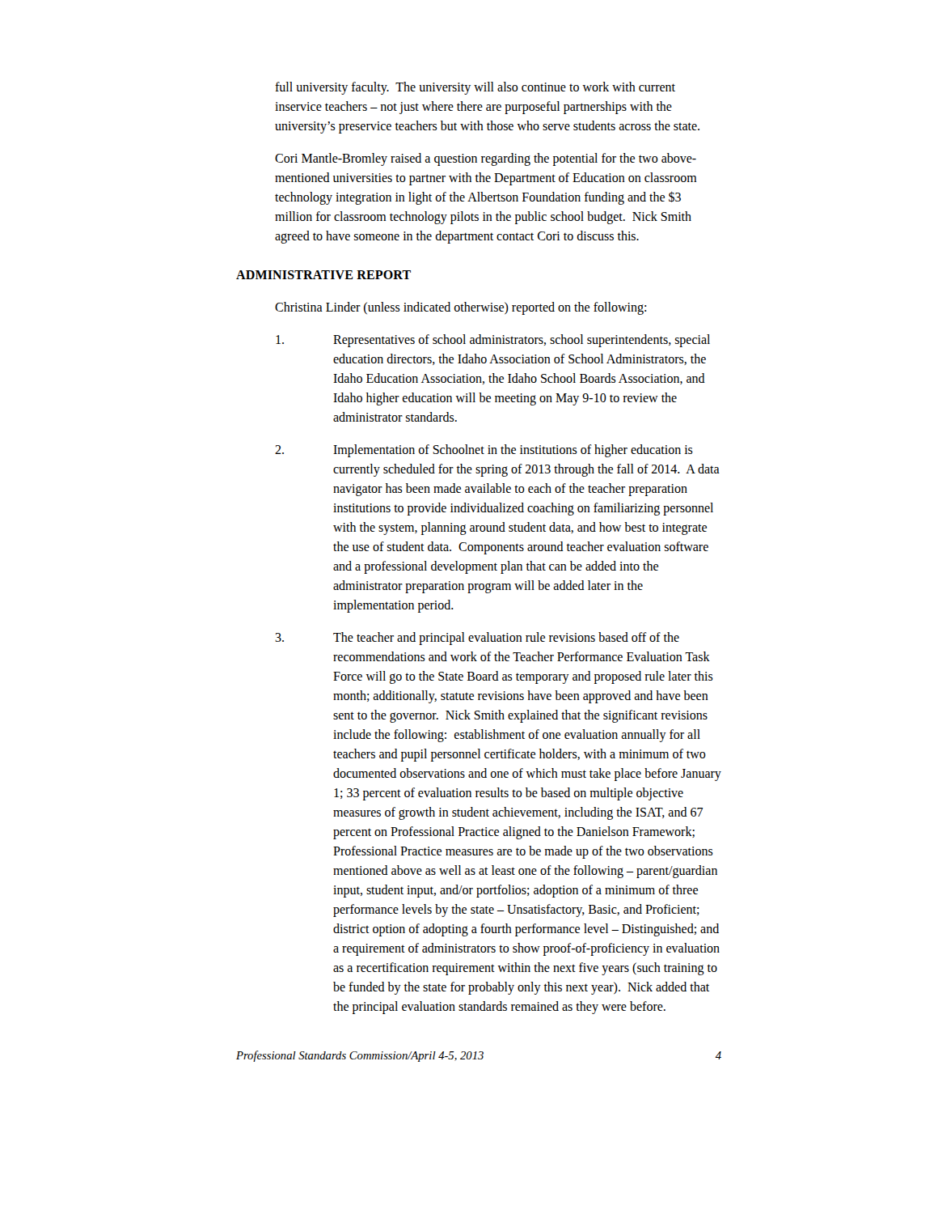full university faculty. The university will also continue to work with current inservice teachers – not just where there are purposeful partnerships with the university’s preservice teachers but with those who serve students across the state.
Cori Mantle-Bromley raised a question regarding the potential for the two above-mentioned universities to partner with the Department of Education on classroom technology integration in light of the Albertson Foundation funding and the $3 million for classroom technology pilots in the public school budget. Nick Smith agreed to have someone in the department contact Cori to discuss this.
Administrative Report
Christina Linder (unless indicated otherwise) reported on the following:
1. Representatives of school administrators, school superintendents, special education directors, the Idaho Association of School Administrators, the Idaho Education Association, the Idaho School Boards Association, and Idaho higher education will be meeting on May 9-10 to review the administrator standards.
2. Implementation of Schoolnet in the institutions of higher education is currently scheduled for the spring of 2013 through the fall of 2014. A data navigator has been made available to each of the teacher preparation institutions to provide individualized coaching on familiarizing personnel with the system, planning around student data, and how best to integrate the use of student data. Components around teacher evaluation software and a professional development plan that can be added into the administrator preparation program will be added later in the implementation period.
3. The teacher and principal evaluation rule revisions based off of the recommendations and work of the Teacher Performance Evaluation Task Force will go to the State Board as temporary and proposed rule later this month; additionally, statute revisions have been approved and have been sent to the governor. Nick Smith explained that the significant revisions include the following: establishment of one evaluation annually for all teachers and pupil personnel certificate holders, with a minimum of two documented observations and one of which must take place before January 1; 33 percent of evaluation results to be based on multiple objective measures of growth in student achievement, including the ISAT, and 67 percent on Professional Practice aligned to the Danielson Framework; Professional Practice measures are to be made up of the two observations mentioned above as well as at least one of the following – parent/guardian input, student input, and/or portfolios; adoption of a minimum of three performance levels by the state – Unsatisfactory, Basic, and Proficient; district option of adopting a fourth performance level – Distinguished; and a requirement of administrators to show proof-of-proficiency in evaluation as a recertification requirement within the next five years (such training to be funded by the state for probably only this next year). Nick added that the principal evaluation standards remained as they were before.
Professional Standards Commission/April 4-5, 2013 4